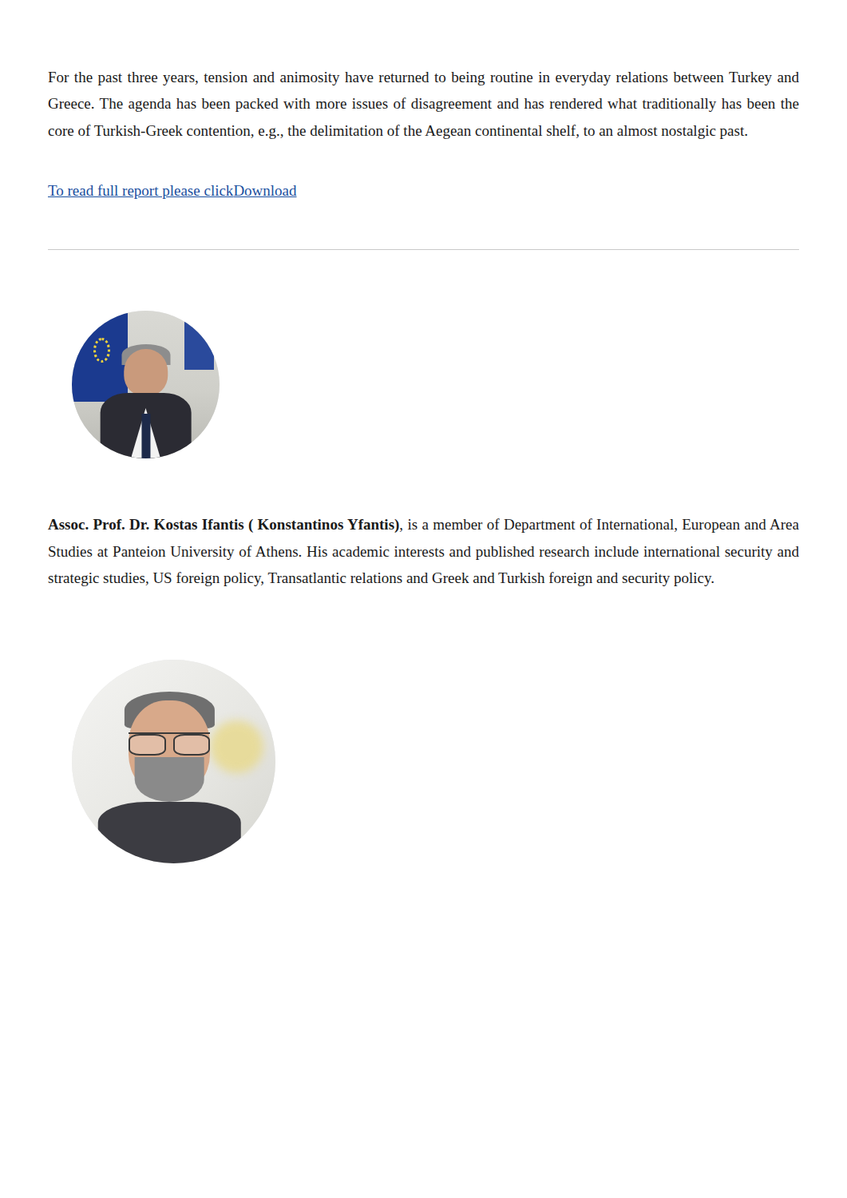For the past three years, tension and animosity have returned to being routine in everyday relations between Turkey and Greece. The agenda has been packed with more issues of disagreement and has rendered what traditionally has been the core of Turkish-Greek contention, e.g., the delimitation of the Aegean continental shelf, to an almost nostalgic past.
To read full report please click Download
Assoc. Prof. Dr. Kostas Ifantis ( Konstantinos Yfantis), is a member of Department of International, European and Area Studies at Panteion University of Athens. His academic interests and published research include international security and strategic studies, US foreign policy, Transatlantic relations and Greek and Turkish foreign and security policy.